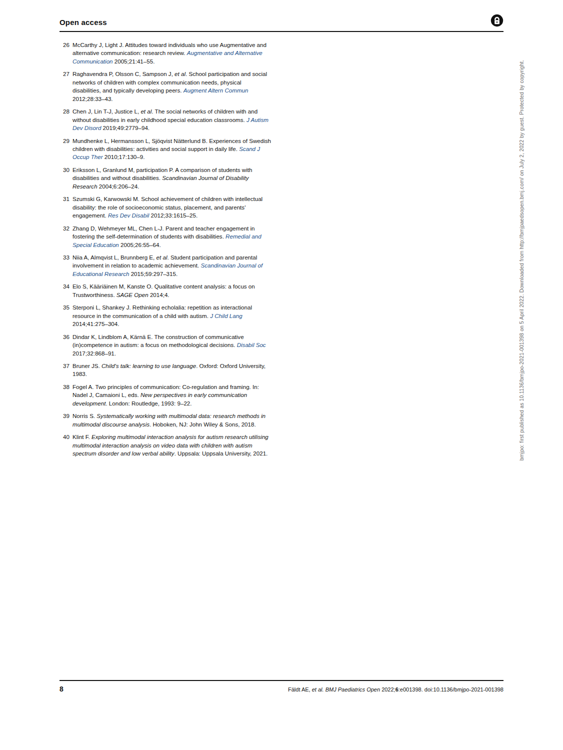Open access
McCarthy J, Light J. Attitudes toward individuals who use Augmentative and alternative communication: research review. Augmentative and Alternative Communication 2005;21:41–55.
Raghavendra P, Olsson C, Sampson J, et al. School participation and social networks of children with complex communication needs, physical disabilities, and typically developing peers. Augment Altern Commun 2012;28:33–43.
Chen J, Lin T-J, Justice L, et al. The social networks of children with and without disabilities in early childhood special education classrooms. J Autism Dev Disord 2019;49:2779–94.
Mundhenke L, Hermansson L, Sjöqvist Nätterlund B. Experiences of Swedish children with disabilities: activities and social support in daily life. Scand J Occup Ther 2010;17:130–9.
Eriksson L, Granlund M, participation P. A comparison of students with disabilities and without disabilities. Scandinavian Journal of Disability Research 2004;6:206–24.
Szumski G, Karwowski M. School achievement of children with intellectual disability: the role of socioeconomic status, placement, and parents' engagement. Res Dev Disabil 2012;33:1615–25.
Zhang D, Wehmeyer ML, Chen L-J. Parent and teacher engagement in fostering the self-determination of students with disabilities. Remedial and Special Education 2005;26:55–64.
Niia A, Almqvist L, Brunnberg E, et al. Student participation and parental involvement in relation to academic achievement. Scandinavian Journal of Educational Research 2015;59:297–315.
Elo S, Kääriäinen M, Kanste O. Qualitative content analysis: a focus on Trustworthiness. SAGE Open 2014;4.
Sterponi L, Shankey J. Rethinking echolalia: repetition as interactional resource in the communication of a child with autism. J Child Lang 2014;41:275–304.
Dindar K, Lindblom A, Kärnä E. The construction of communicative (in)competence in autism: a focus on methodological decisions. Disabil Soc 2017;32:868–91.
Bruner JS. Child's talk: learning to use language. Oxford: Oxford University, 1983.
Fogel A. Two principles of communication: Co-regulation and framing. In: Nadel J, Camaioni L, eds. New perspectives in early communication development. London: Routledge, 1993: 9–22.
Norris S. Systematically working with multimodal data: research methods in multimodal discourse analysis. Hoboken, NJ: John Wiley & Sons, 2018.
Klint F. Exploring multimodal interaction analysis for autism research utilising multimodal interaction analysis on video data with children with autism spectrum disorder and low verbal ability. Uppsala: Uppsala University, 2021.
8
Fäldt AE, et al. BMJ Paediatrics Open 2022;6:e001398. doi:10.1136/bmjpo-2021-001398
bmjpo: first published as 10.1136/bmjpo-2021-001398 on 5 April 2022. Downloaded from http://bmjpaedsopen.bmj.com/ on July 2, 2022 by guest. Protected by copyright.